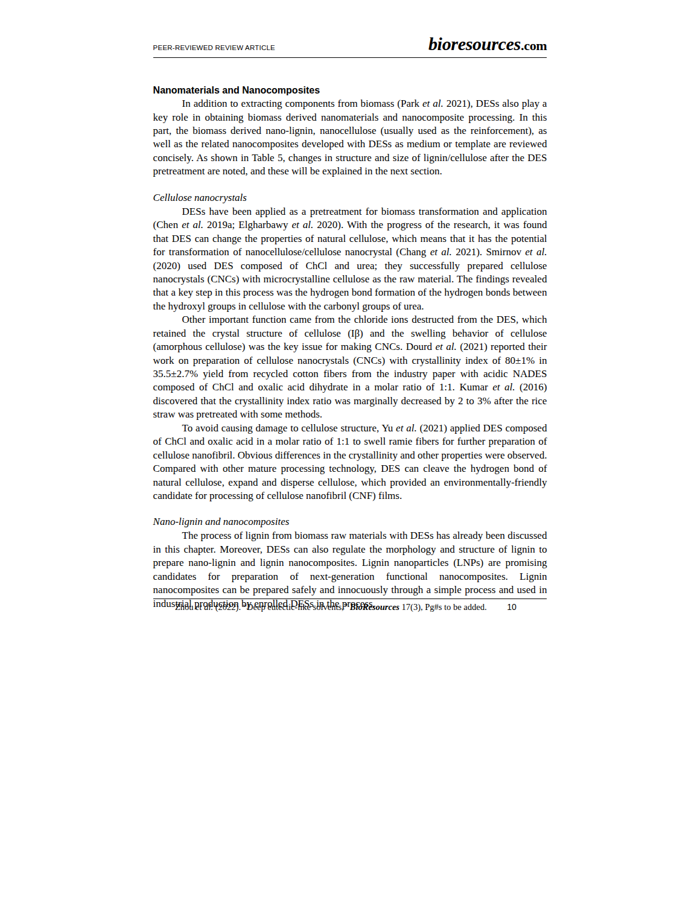Peer-Reviewed Review Article
bioresources.com
Nanomaterials and Nanocomposites
In addition to extracting components from biomass (Park et al. 2021), DESs also play a key role in obtaining biomass derived nanomaterials and nanocomposite processing. In this part, the biomass derived nano-lignin, nanocellulose (usually used as the reinforcement), as well as the related nanocomposites developed with DESs as medium or template are reviewed concisely. As shown in Table 5, changes in structure and size of lignin/cellulose after the DES pretreatment are noted, and these will be explained in the next section.
Cellulose nanocrystals
DESs have been applied as a pretreatment for biomass transformation and application (Chen et al. 2019a; Elgharbawy et al. 2020). With the progress of the research, it was found that DES can change the properties of natural cellulose, which means that it has the potential for transformation of nanocellulose/cellulose nanocrystal (Chang et al. 2021). Smirnov et al. (2020) used DES composed of ChCl and urea; they successfully prepared cellulose nanocrystals (CNCs) with microcrystalline cellulose as the raw material. The findings revealed that a key step in this process was the hydrogen bond formation of the hydrogen bonds between the hydroxyl groups in cellulose with the carbonyl groups of urea.
Other important function came from the chloride ions destructed from the DES, which retained the crystal structure of cellulose (Iβ) and the swelling behavior of cellulose (amorphous cellulose) was the key issue for making CNCs. Dourd et al. (2021) reported their work on preparation of cellulose nanocrystals (CNCs) with crystallinity index of 80±1% in 35.5±2.7% yield from recycled cotton fibers from the industry paper with acidic NADES composed of ChCl and oxalic acid dihydrate in a molar ratio of 1:1. Kumar et al. (2016) discovered that the crystallinity index ratio was marginally decreased by 2 to 3% after the rice straw was pretreated with some methods.
To avoid causing damage to cellulose structure, Yu et al. (2021) applied DES composed of ChCl and oxalic acid in a molar ratio of 1:1 to swell ramie fibers for further preparation of cellulose nanofibril. Obvious differences in the crystallinity and other properties were observed. Compared with other mature processing technology, DES can cleave the hydrogen bond of natural cellulose, expand and disperse cellulose, which provided an environmentally-friendly candidate for processing of cellulose nanofibril (CNF) films.
Nano-lignin and nanocomposites
The process of lignin from biomass raw materials with DESs has already been discussed in this chapter. Moreover, DESs can also regulate the morphology and structure of lignin to prepare nano-lignin and lignin nanocomposites. Lignin nanoparticles (LNPs) are promising candidates for preparation of next-generation functional nanocomposites. Lignin nanocomposites can be prepared safely and innocuously through a simple process and used in industrial production by enrolled DESs in the process.
Zhou et al. (2022). “Deep eutectic-like solvents,” BioResources 17(3), Pg#s to be added. 10